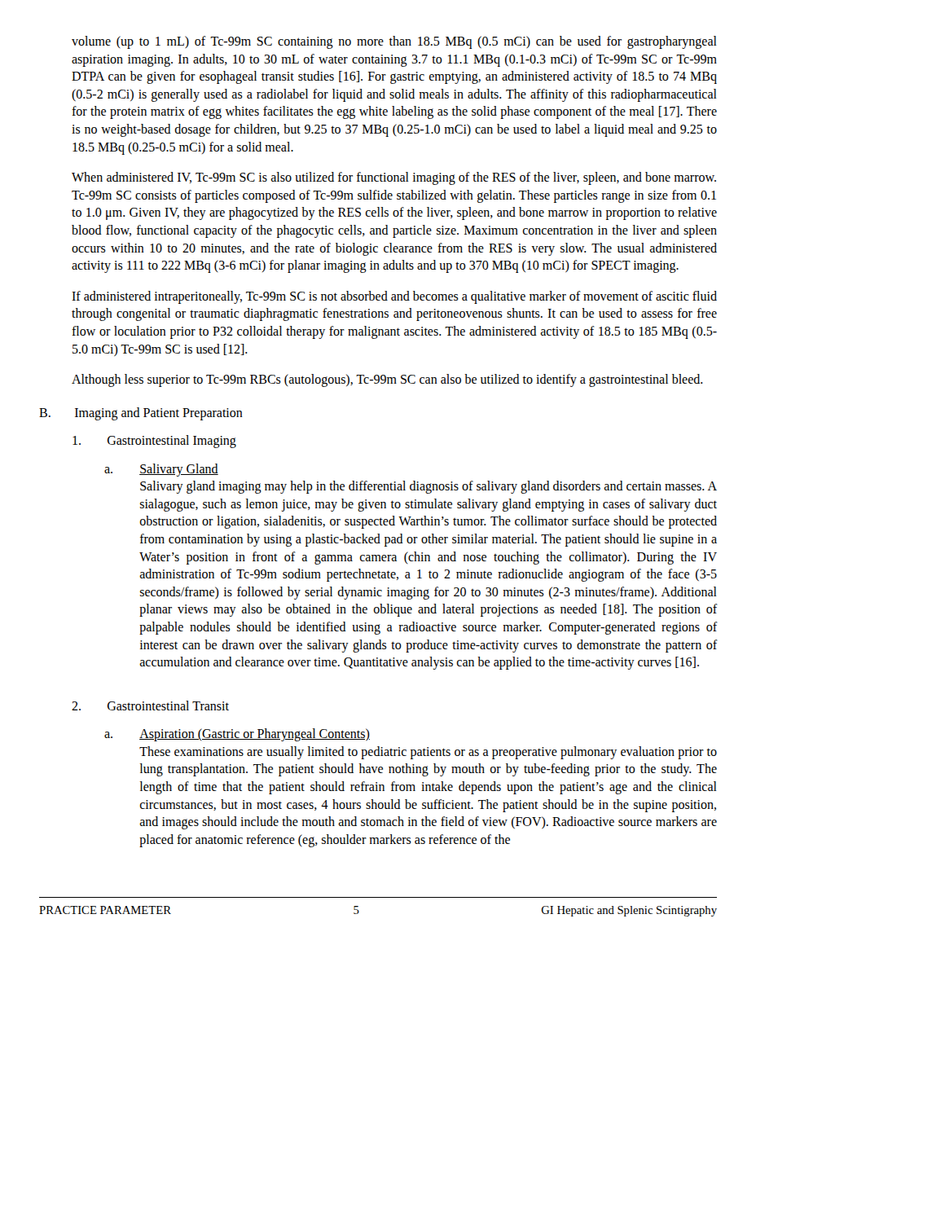volume (up to 1 mL) of Tc-99m SC containing no more than 18.5 MBq (0.5 mCi) can be used for gastropharyngeal aspiration imaging. In adults, 10 to 30 mL of water containing 3.7 to 11.1 MBq (0.1-0.3 mCi) of Tc-99m SC or Tc-99m DTPA can be given for esophageal transit studies [16]. For gastric emptying, an administered activity of 18.5 to 74 MBq (0.5-2 mCi) is generally used as a radiolabel for liquid and solid meals in adults. The affinity of this radiopharmaceutical for the protein matrix of egg whites facilitates the egg white labeling as the solid phase component of the meal [17]. There is no weight-based dosage for children, but 9.25 to 37 MBq (0.25-1.0 mCi) can be used to label a liquid meal and 9.25 to 18.5 MBq (0.25-0.5 mCi) for a solid meal.
When administered IV, Tc-99m SC is also utilized for functional imaging of the RES of the liver, spleen, and bone marrow. Tc-99m SC consists of particles composed of Tc-99m sulfide stabilized with gelatin. These particles range in size from 0.1 to 1.0 μm. Given IV, they are phagocytized by the RES cells of the liver, spleen, and bone marrow in proportion to relative blood flow, functional capacity of the phagocytic cells, and particle size. Maximum concentration in the liver and spleen occurs within 10 to 20 minutes, and the rate of biologic clearance from the RES is very slow. The usual administered activity is 111 to 222 MBq (3-6 mCi) for planar imaging in adults and up to 370 MBq (10 mCi) for SPECT imaging.
If administered intraperitoneally, Tc-99m SC is not absorbed and becomes a qualitative marker of movement of ascitic fluid through congenital or traumatic diaphragmatic fenestrations and peritoneovenous shunts. It can be used to assess for free flow or loculation prior to P32 colloidal therapy for malignant ascites. The administered activity of 18.5 to 185 MBq (0.5-5.0 mCi) Tc-99m SC is used [12].
Although less superior to Tc-99m RBCs (autologous), Tc-99m SC can also be utilized to identify a gastrointestinal bleed.
B. Imaging and Patient Preparation
1. Gastrointestinal Imaging
a.
Salivary Gland
Salivary gland imaging may help in the differential diagnosis of salivary gland disorders and certain masses. A sialagogue, such as lemon juice, may be given to stimulate salivary gland emptying in cases of salivary duct obstruction or ligation, sialadenitis, or suspected Warthin’s tumor. The collimator surface should be protected from contamination by using a plastic-backed pad or other similar material. The patient should lie supine in a Water’s position in front of a gamma camera (chin and nose touching the collimator). During the IV administration of Tc-99m sodium pertechnetate, a 1 to 2 minute radionuclide angiogram of the face (3-5 seconds/frame) is followed by serial dynamic imaging for 20 to 30 minutes (2-3 minutes/frame). Additional planar views may also be obtained in the oblique and lateral projections as needed [18]. The position of palpable nodules should be identified using a radioactive source marker. Computer-generated regions of interest can be drawn over the salivary glands to produce time-activity curves to demonstrate the pattern of accumulation and clearance over time. Quantitative analysis can be applied to the time-activity curves [16].
2. Gastrointestinal Transit
a.
Aspiration (Gastric or Pharyngeal Contents)
These examinations are usually limited to pediatric patients or as a preoperative pulmonary evaluation prior to lung transplantation. The patient should have nothing by mouth or by tube-feeding prior to the study. The length of time that the patient should refrain from intake depends upon the patient’s age and the clinical circumstances, but in most cases, 4 hours should be sufficient. The patient should be in the supine position, and images should include the mouth and stomach in the field of view (FOV). Radioactive source markers are placed for anatomic reference (eg, shoulder markers as reference of the
PRACTICE PARAMETER 5 GI Hepatic and Splenic Scintigraphy